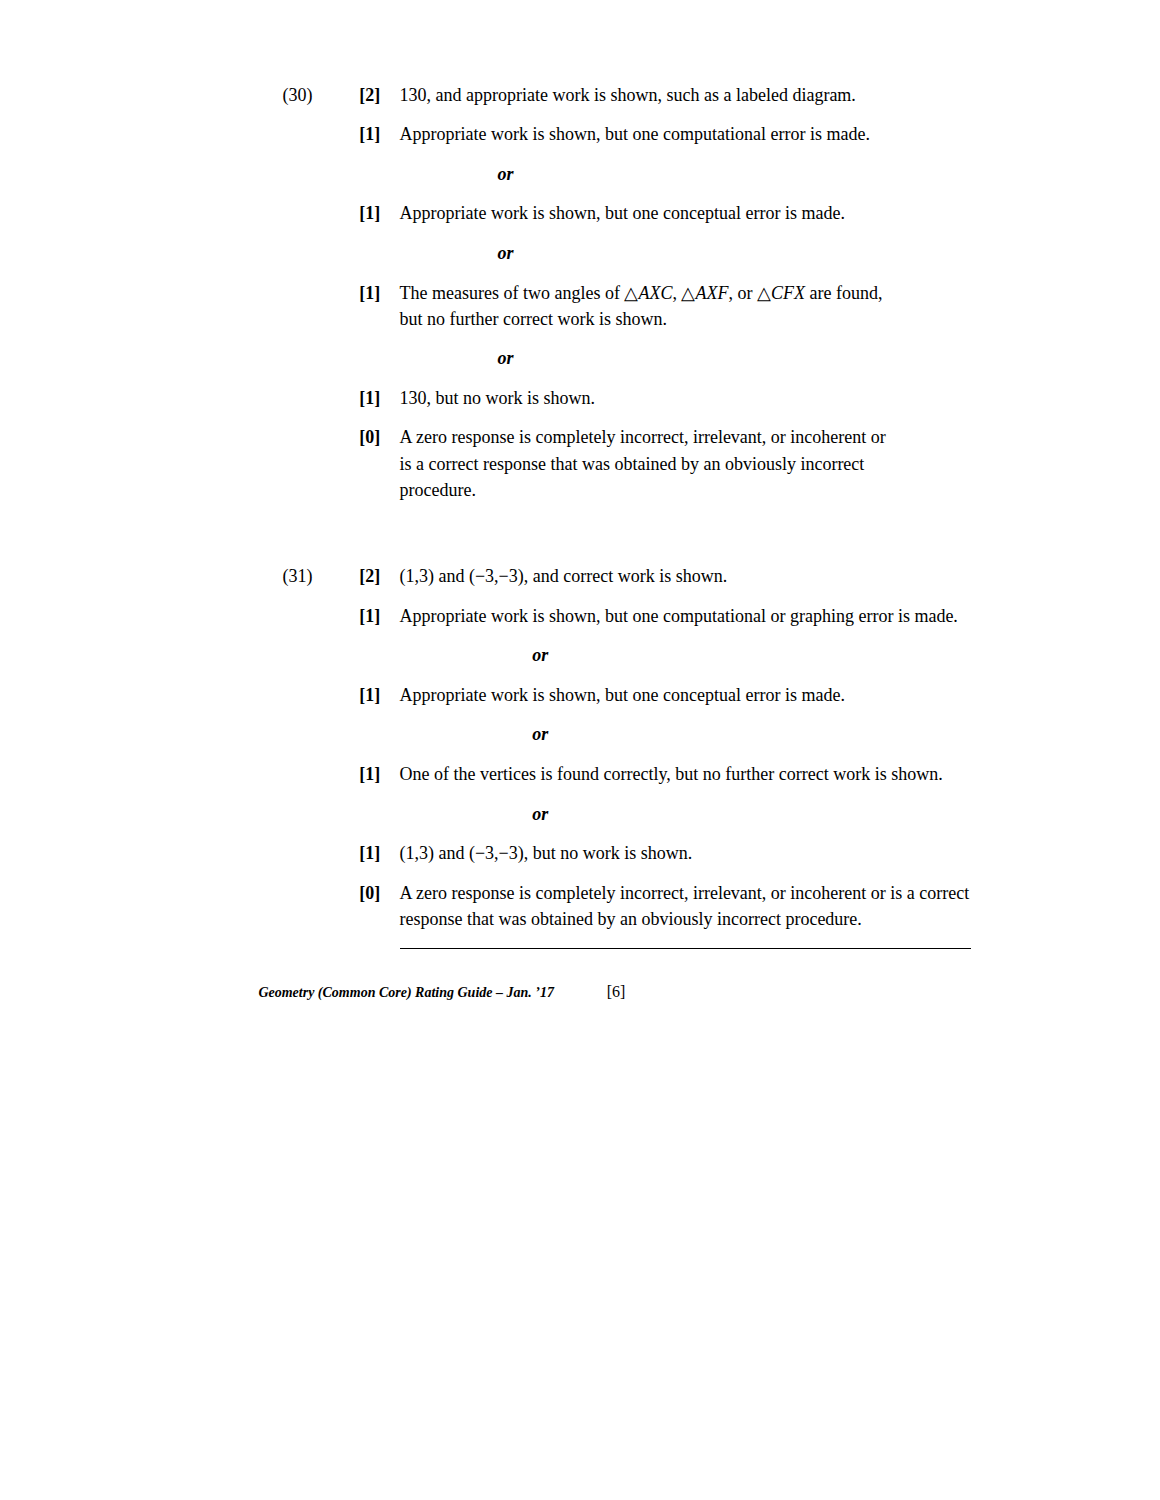(30)
[2]
130, and appropriate work is shown, such as a labeled diagram.
[1]
Appropriate work is shown, but one computational error is made.
or
[1]
Appropriate work is shown, but one conceptual error is made.
or
[1]
The measures of two angles of △AXC, △AXF, or △CFX are found, but no further correct work is shown.
or
[1]
130, but no work is shown.
[0]
A zero response is completely incorrect, irrelevant, or incoherent or is a correct response that was obtained by an obviously incorrect procedure.
(31)
[2]
(1,3) and (−3,−3), and correct work is shown.
[1]
Appropriate work is shown, but one computational or graphing error is made.
or
[1]
Appropriate work is shown, but one conceptual error is made.
or
[1]
One of the vertices is found correctly, but no further correct work is shown.
or
[1]
(1,3) and (−3,−3), but no work is shown.
[0]
A zero response is completely incorrect, irrelevant, or incoherent or is a correct response that was obtained by an obviously incorrect procedure.
Geometry (Common Core) Rating Guide – Jan. ’17[6]